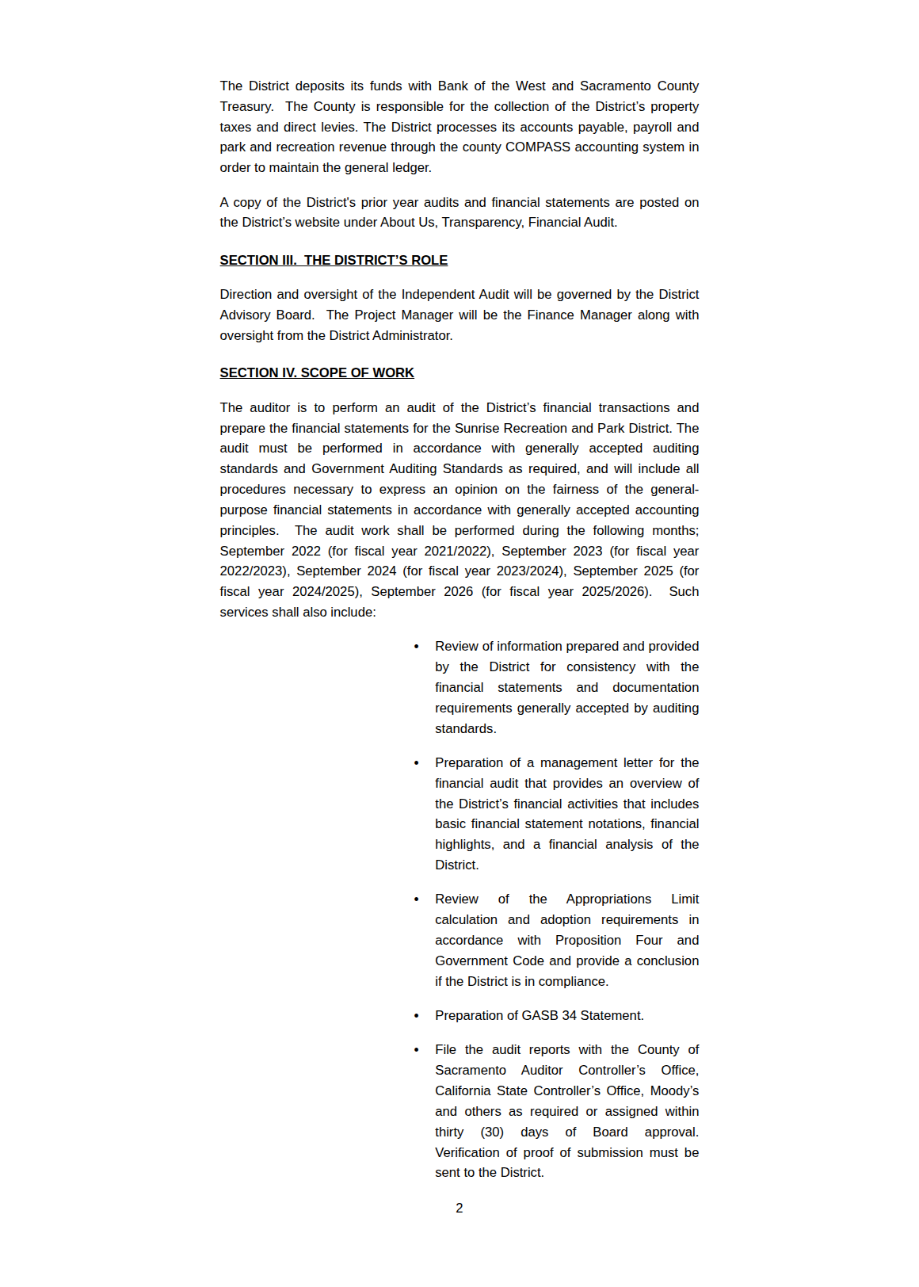The District deposits its funds with Bank of the West and Sacramento County Treasury. The County is responsible for the collection of the District’s property taxes and direct levies. The District processes its accounts payable, payroll and park and recreation revenue through the county COMPASS accounting system in order to maintain the general ledger.
A copy of the District's prior year audits and financial statements are posted on the District’s website under About Us, Transparency, Financial Audit.
SECTION III. THE DISTRICT’S ROLE
Direction and oversight of the Independent Audit will be governed by the District Advisory Board. The Project Manager will be the Finance Manager along with oversight from the District Administrator.
SECTION IV. SCOPE OF WORK
The auditor is to perform an audit of the District’s financial transactions and prepare the financial statements for the Sunrise Recreation and Park District. The audit must be performed in accordance with generally accepted auditing standards and Government Auditing Standards as required, and will include all procedures necessary to express an opinion on the fairness of the general-purpose financial statements in accordance with generally accepted accounting principles. The audit work shall be performed during the following months; September 2022 (for fiscal year 2021/2022), September 2023 (for fiscal year 2022/2023), September 2024 (for fiscal year 2023/2024), September 2025 (for fiscal year 2024/2025), September 2026 (for fiscal year 2025/2026). Such services shall also include:
Review of information prepared and provided by the District for consistency with the financial statements and documentation requirements generally accepted by auditing standards.
Preparation of a management letter for the financial audit that provides an overview of the District’s financial activities that includes basic financial statement notations, financial highlights, and a financial analysis of the District.
Review of the Appropriations Limit calculation and adoption requirements in accordance with Proposition Four and Government Code and provide a conclusion if the District is in compliance.
Preparation of GASB 34 Statement.
File the audit reports with the County of Sacramento Auditor Controller’s Office, California State Controller’s Office, Moody’s and others as required or assigned within thirty (30) days of Board approval. Verification of proof of submission must be sent to the District.
2